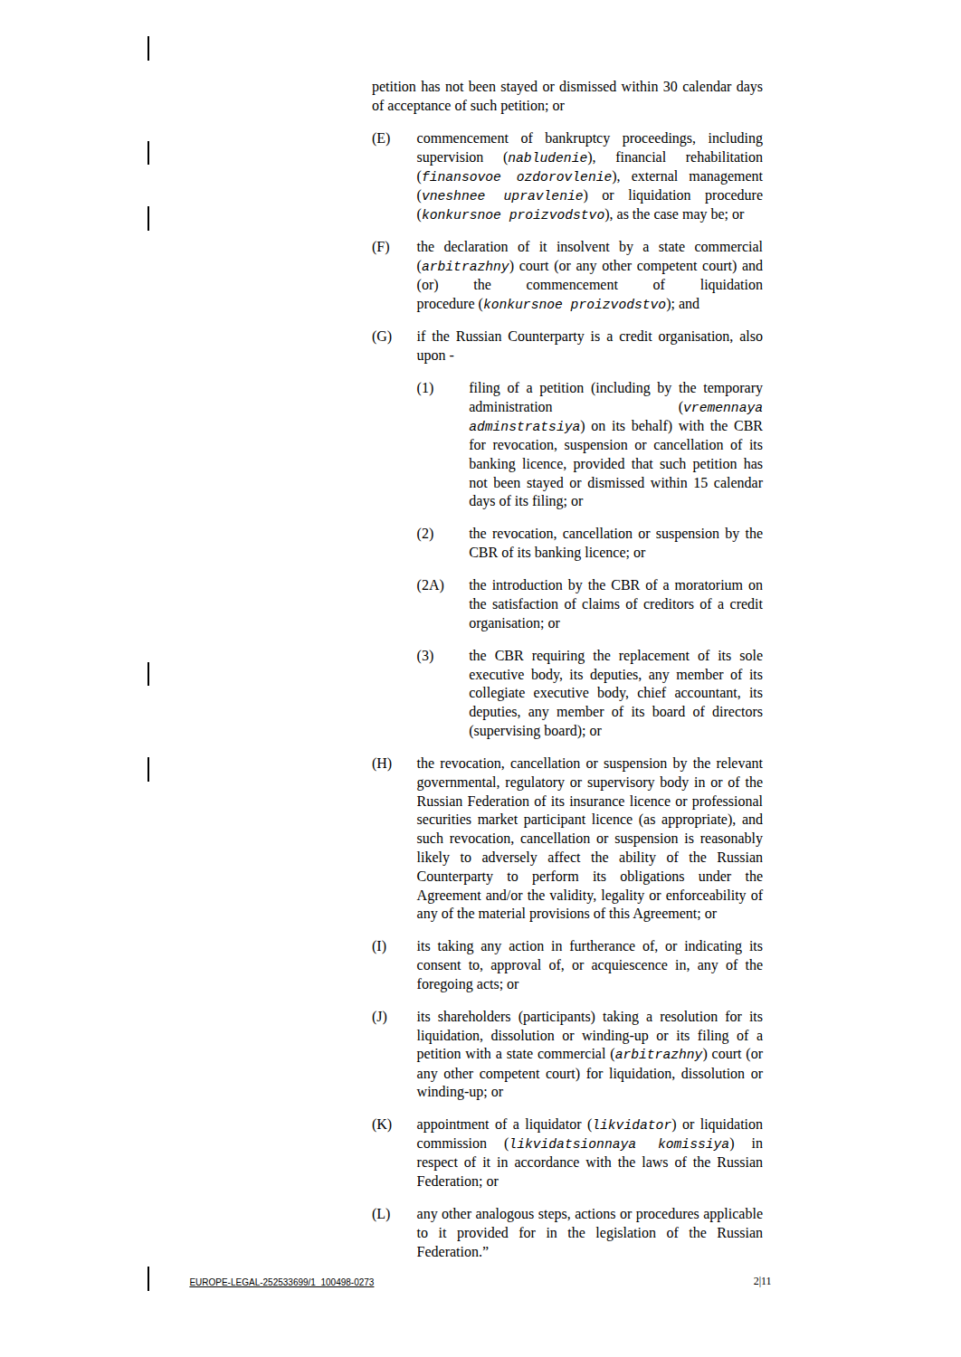petition has not been stayed or dismissed within 30 calendar days of acceptance of such petition; or
(E)
commencement of bankruptcy proceedings, including supervision (nabludenie), financial rehabilitation (finansovoe ozdorovlenie), external management (vneshnee upravlenie) or liquidation procedure (konkursnoe proizvodstvo), as the case may be; or
(F)
the declaration of it insolvent by a state commercial (arbitrazhny) court (or any other competent court) and (or) the commencement of liquidation procedure (konkursnoe proizvodstvo); and
(G)
if the Russian Counterparty is a credit organisation, also upon -
(1)
filing of a petition (including by the temporary administration (vremennaya adminstratsiya) on its behalf) with the CBR for revocation, suspension or cancellation of its banking licence, provided that such petition has not been stayed or dismissed within 15 calendar days of its filing; or
(2)
the revocation, cancellation or suspension by the CBR of its banking licence; or
(2A)
the introduction by the CBR of a moratorium on the satisfaction of claims of creditors of a credit organisation; or
(3)
the CBR requiring the replacement of its sole executive body, its deputies, any member of its collegiate executive body, chief accountant, its deputies, any member of its board of directors (supervising board); or
(H)
the revocation, cancellation or suspension by the relevant governmental, regulatory or supervisory body in or of the Russian Federation of its insurance licence or professional securities market participant licence (as appropriate), and such revocation, cancellation or suspension is reasonably likely to adversely affect the ability of the Russian Counterparty to perform its obligations under the Agreement and/or the validity, legality or enforceability of any of the material provisions of this Agreement; or
(I)
its taking any action in furtherance of, or indicating its consent to, approval of, or acquiescence in, any of the foregoing acts; or
(J)
its shareholders (participants) taking a resolution for its liquidation, dissolution or winding-up or its filing of a petition with a state commercial (arbitrazhny) court (or any other competent court) for liquidation, dissolution or winding-up; or
(K)
appointment of a liquidator (likvidator) or liquidation commission (likvidatsionnaya komissiya) in respect of it in accordance with the laws of the Russian Federation; or
(L)
any other analogous steps, actions or procedures applicable to it provided for in the legislation of the Russian Federation.”
EUROPE-LEGAL-252533699/1_100498-0273
2|11